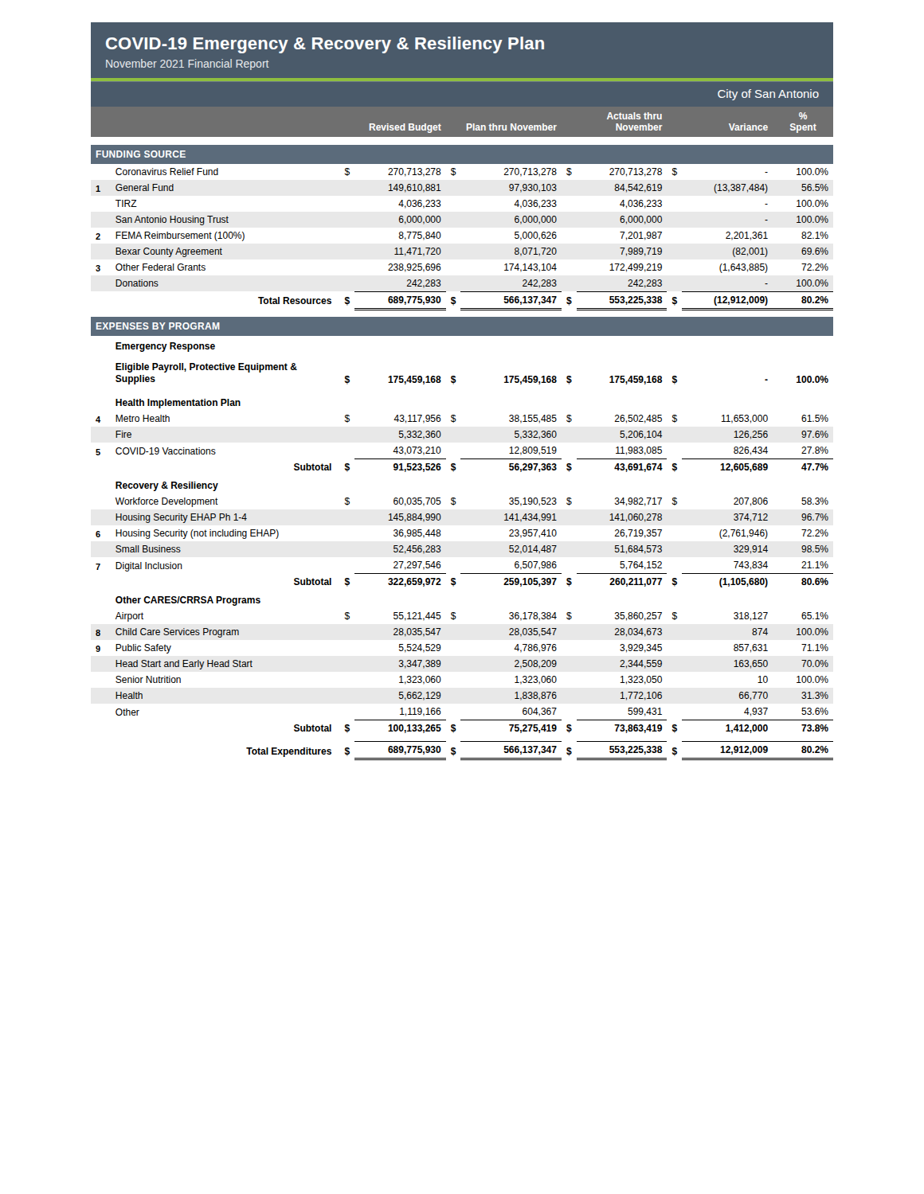COVID-19 Emergency & Recovery & Resiliency Plan
November 2021 Financial Report
City of San Antonio
| | Revised Budget | Plan thru November | Actuals thru November | Variance | % Spent |
| --- | --- | --- | --- | --- | --- |
| FUNDING SOURCE |
| | Coronavirus Relief Fund | $ | 270,713,278 | $ | 270,713,278 | $ | 270,713,278 | $ | - | 100.0% |
| 1 | General Fund | | 149,610,881 | | 97,930,103 | | 84,542,619 | | (13,387,484) | 56.5% |
| | TIRZ | | 4,036,233 | | 4,036,233 | | 4,036,233 | | - | 100.0% |
| | San Antonio Housing Trust | | 6,000,000 | | 6,000,000 | | 6,000,000 | | - | 100.0% |
| 2 | FEMA Reimbursement (100%) | | 8,775,840 | | 5,000,626 | | 7,201,987 | | 2,201,361 | 82.1% |
| | Bexar County Agreement | | 11,471,720 | | 8,071,720 | | 7,989,719 | | (82,001) | 69.6% |
| 3 | Other Federal Grants | | 238,925,696 | | 174,143,104 | | 172,499,219 | | (1,643,885) | 72.2% |
| | Donations | | 242,283 | | 242,283 | | 242,283 | | - | 100.0% |
| | Total Resources | $ | 689,775,930 | $ | 566,137,347 | $ | 553,225,338 | $ | (12,912,009) | 80.2% |
| EXPENSES BY PROGRAM |
| | Emergency Response | | | | | | | | | |
| | Eligible Payroll, Protective Equipment & Supplies | $ | 175,459,168 | $ | 175,459,168 | $ | 175,459,168 | $ | - | 100.0% |
| | Health Implementation Plan | | | | | | | | | |
| 4 | Metro Health | $ | 43,117,956 | $ | 38,155,485 | $ | 26,502,485 | $ | 11,653,000 | 61.5% |
| | Fire | | 5,332,360 | | 5,332,360 | | 5,206,104 | | 126,256 | 97.6% |
| 5 | COVID-19 Vaccinations | | 43,073,210 | | 12,809,519 | | 11,983,085 | | 826,434 | 27.8% |
| | Subtotal | $ | 91,523,526 | $ | 56,297,363 | $ | 43,691,674 | $ | 12,605,689 | 47.7% |
| | Recovery & Resiliency | | | | | | | | | |
| | Workforce Development | $ | 60,035,705 | $ | 35,190,523 | $ | 34,982,717 | $ | 207,806 | 58.3% |
| | Housing Security EHAP Ph 1-4 | | 145,884,990 | | 141,434,991 | | 141,060,278 | | 374,712 | 96.7% |
| 6 | Housing Security (not including EHAP) | | 36,985,448 | | 23,957,410 | | 26,719,357 | | (2,761,946) | 72.2% |
| | Small Business | | 52,456,283 | | 52,014,487 | | 51,684,573 | | 329,914 | 98.5% |
| 7 | Digital Inclusion | | 27,297,546 | | 6,507,986 | | 5,764,152 | | 743,834 | 21.1% |
| | Subtotal | $ | 322,659,972 | $ | 259,105,397 | $ | 260,211,077 | $ | (1,105,680) | 80.6% |
| | Other CARES/CRRSA Programs | | | | | | | | | |
| | Airport | $ | 55,121,445 | $ | 36,178,384 | $ | 35,860,257 | $ | 318,127 | 65.1% |
| 8 | Child Care Services Program | | 28,035,547 | | 28,035,547 | | 28,034,673 | | 874 | 100.0% |
| 9 | Public Safety | | 5,524,529 | | 4,786,976 | | 3,929,345 | | 857,631 | 71.1% |
| | Head Start and Early Head Start | | 3,347,389 | | 2,508,209 | | 2,344,559 | | 163,650 | 70.0% |
| | Senior Nutrition | | 1,323,060 | | 1,323,060 | | 1,323,050 | | 10 | 100.0% |
| | Health | | 5,662,129 | | 1,838,876 | | 1,772,106 | | 66,770 | 31.3% |
| | Other | | 1,119,166 | | 604,367 | | 599,431 | | 4,937 | 53.6% |
| | Subtotal | $ | 100,133,265 | $ | 75,275,419 | $ | 73,863,419 | $ | 1,412,000 | 73.8% |
| | Total Expenditures | $ | 689,775,930 | $ | 566,137,347 | $ | 553,225,338 | $ | 12,912,009 | 80.2% |